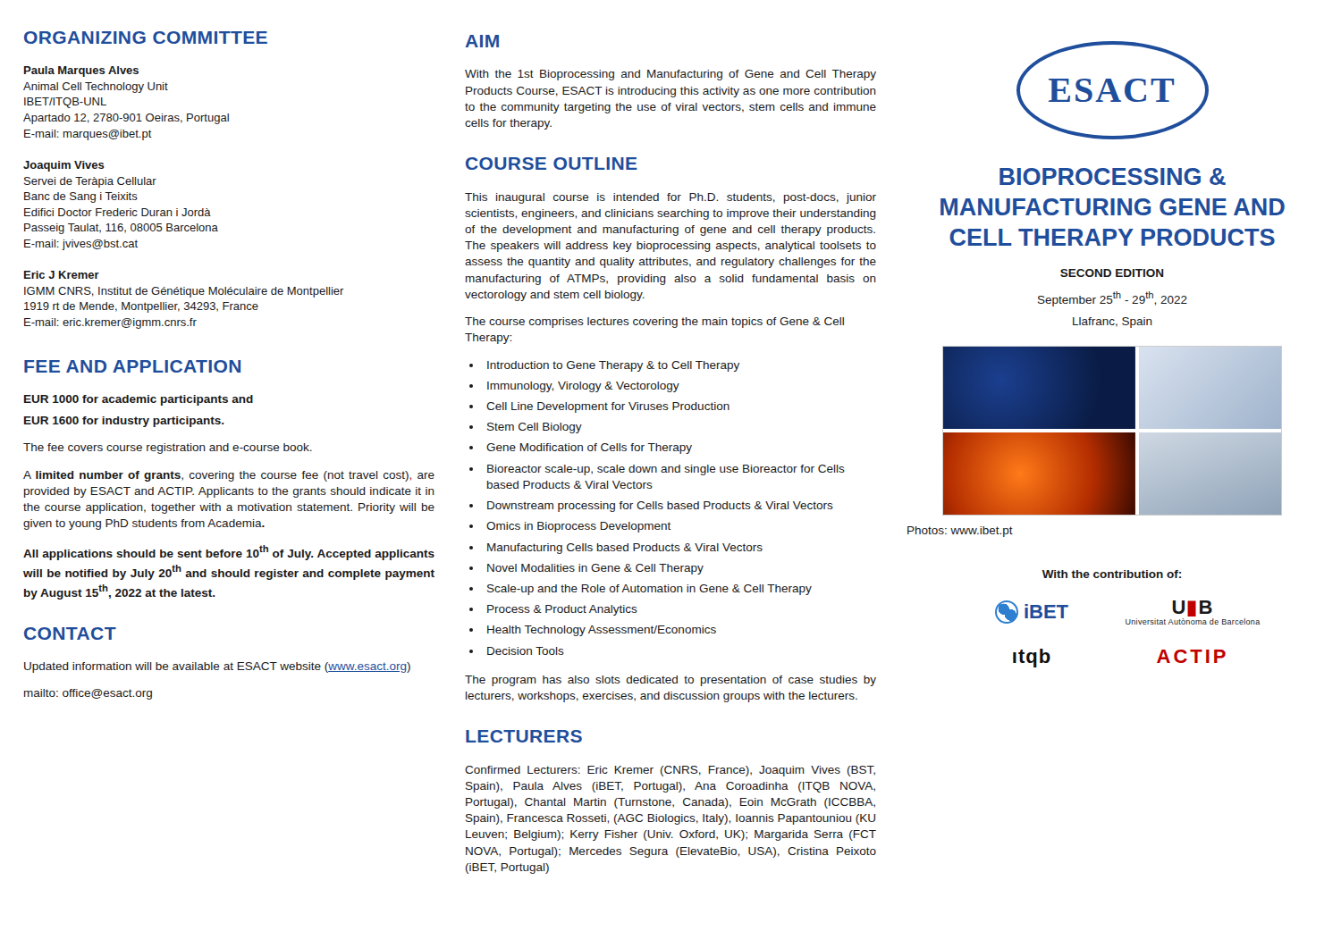Organizing Committee
Paula Marques Alves Animal Cell Technology Unit
IBET/ITQB-UNL
Apartado 12, 2780-901 Oeiras, Portugal
E-mail: marques@ibet.pt
Joaquim Vives Servei de Teràpia Cellular
Banc de Sang i Teixits
Edifici Doctor Frederic Duran i Jordà
Passeig Taulat, 116, 08005 Barcelona
E-mail: jvives@bst.cat
Eric J Kremer IGMM CNRS, Institut de Génétique Moléculaire de Montpellier
1919 rt de Mende, Montpellier, 34293, France
E-mail: eric.kremer@igmm.cnrs.fr
Fee and Application
EUR 1000 for academic participants and
EUR 1600 for industry participants.
The fee covers course registration and e-course book.
A limited number of grants, covering the course fee (not travel cost), are provided by ESACT and ACTIP. Applicants to the grants should indicate it in the course application, together with a motivation statement. Priority will be given to young PhD students from Academia.
All applications should be sent before 10th of July. Accepted applicants will be notified by July 20th and should register and complete payment by August 15th, 2022 at the latest.
Contact
Updated information will be available at ESACT website (www.esact.org)
mailto: office@esact.org
Aim
With the 1st Bioprocessing and Manufacturing of Gene and Cell Therapy Products Course, ESACT is introducing this activity as one more contribution to the community targeting the use of viral vectors, stem cells and immune cells for therapy.
Course Outline
This inaugural course is intended for Ph.D. students, post-docs, junior scientists, engineers, and clinicians searching to improve their understanding of the development and manufacturing of gene and cell therapy products. The speakers will address key bioprocessing aspects, analytical toolsets to assess the quantity and quality attributes, and regulatory challenges for the manufacturing of ATMPs, providing also a solid fundamental basis on vectorology and stem cell biology.
The course comprises lectures covering the main topics of Gene & Cell Therapy:
Introduction to Gene Therapy & to Cell Therapy
Immunology, Virology & Vectorology
Cell Line Development for Viruses Production
Stem Cell Biology
Gene Modification of Cells for Therapy
Bioreactor scale-up, scale down and single use Bioreactor for Cells based Products & Viral Vectors
Downstream processing for Cells based Products & Viral Vectors
Omics in Bioprocess Development
Manufacturing Cells based Products & Viral Vectors
Novel Modalities in Gene & Cell Therapy
Scale-up and the Role of Automation in Gene & Cell Therapy
Process & Product Analytics
Health Technology Assessment/Economics
Decision Tools
The program has also slots dedicated to presentation of case studies by lecturers, workshops, exercises, and discussion groups with the lecturers.
Lecturers
Confirmed Lecturers: Eric Kremer (CNRS, France), Joaquim Vives (BST, Spain), Paula Alves (iBET, Portugal), Ana Coroadinha (ITQB NOVA, Portugal), Chantal Martin (Turnstone, Canada), Eoin McGrath (ICCBBA, Spain), Francesca Rosseti, (AGC Biologics, Italy), Ioannis Papantouniou (KU Leuven; Belgium); Kerry Fisher (Univ. Oxford, UK); Margarida Serra (FCT NOVA, Portugal); Mercedes Segura (ElevateBio, USA), Cristina Peixoto (iBET, Portugal)
ESACT
Bioprocessing & Manufacturing Gene and Cell Therapy Products
SECOND EDITION
September 25th - 29th, 2022
Llafranc, Spain
Photos: www.ibet.pt
With the contribution of:
iBET
U▮B
Universitat Autònoma de Barcelona
ıtqb
ACTIP